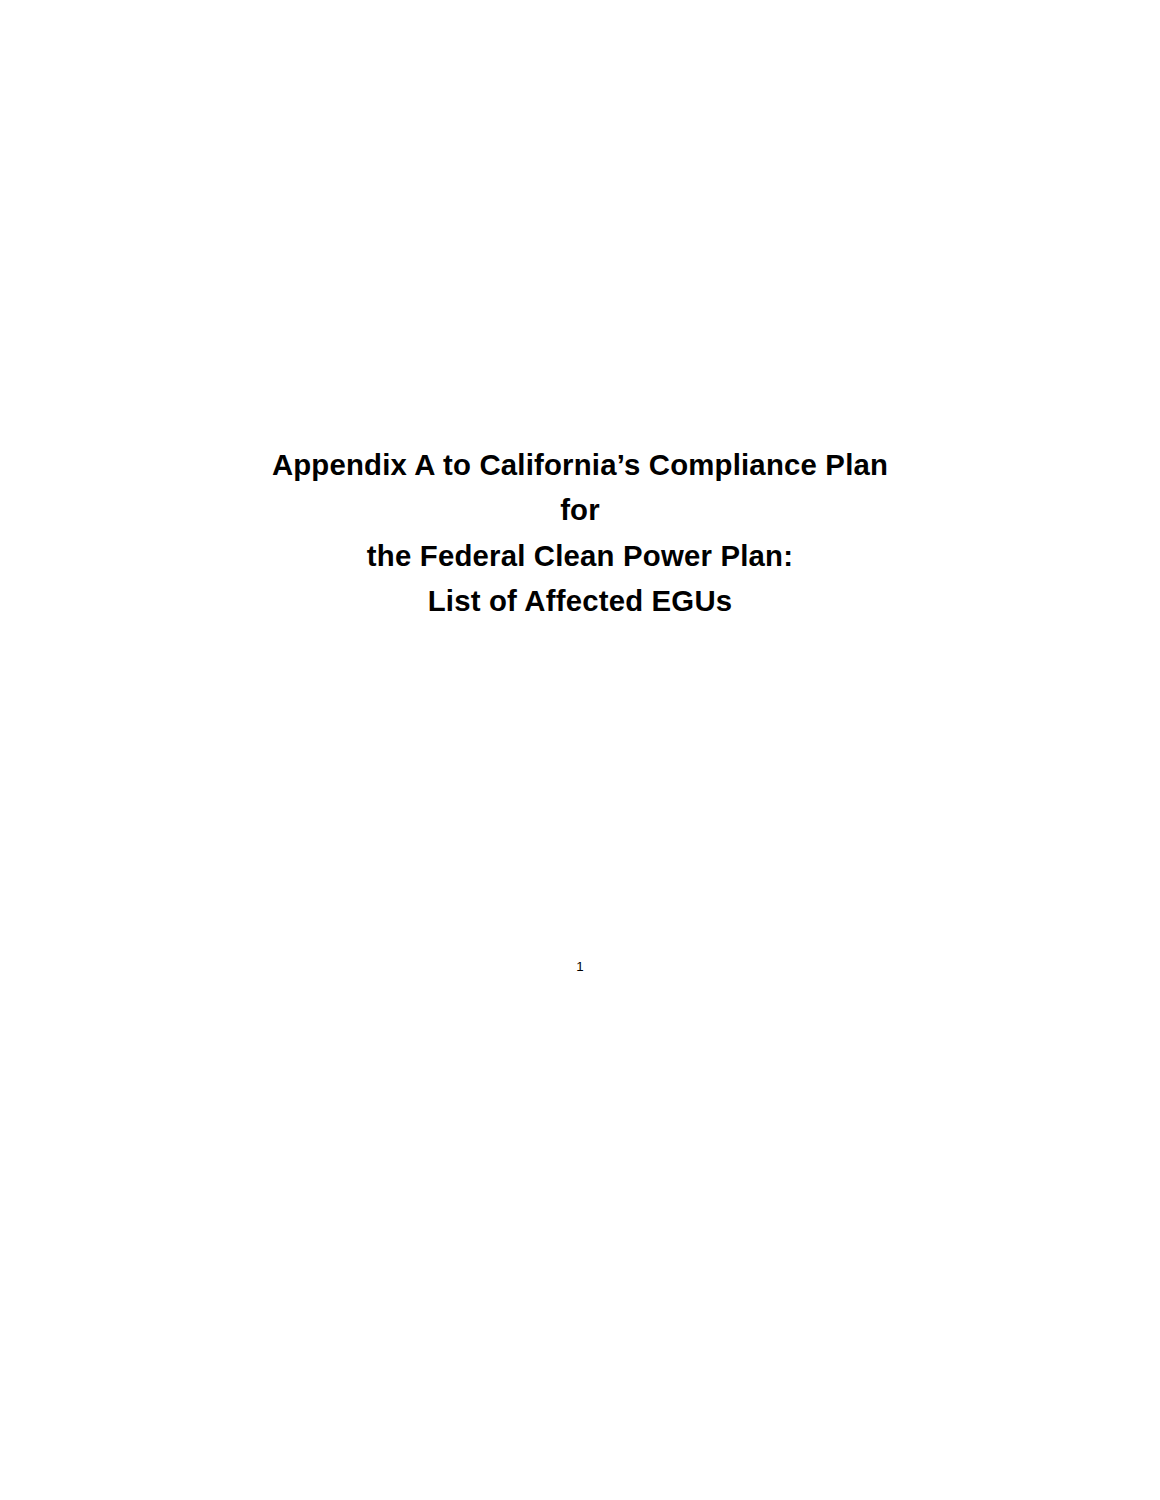Appendix A to California’s Compliance Plan for
the Federal Clean Power Plan:
List of Affected EGUs
1